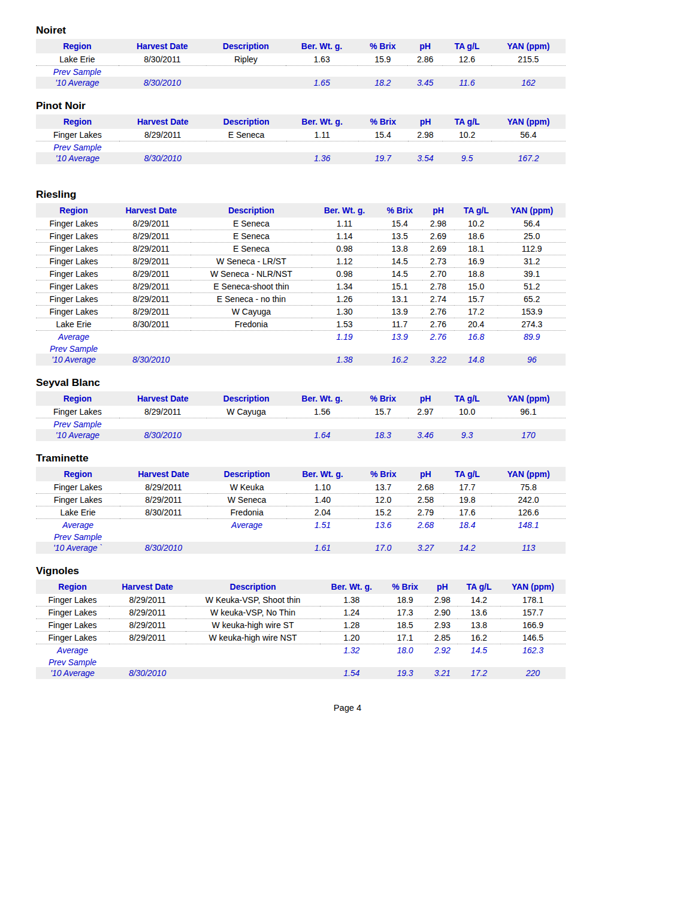Noiret
| Region | Harvest Date | Description | Ber. Wt. g. | % Brix | pH | TA g/L | YAN (ppm) |
| --- | --- | --- | --- | --- | --- | --- | --- |
| Lake Erie | 8/30/2011 | Ripley | 1.63 | 15.9 | 2.86 | 12.6 | 215.5 |
| Prev Sample | | | | | | | |
| '10 Average | 8/30/2010 | | 1.65 | 18.2 | 3.45 | 11.6 | 162 |
Pinot Noir
| Region | Harvest Date | Description | Ber. Wt. g. | % Brix | pH | TA g/L | YAN (ppm) |
| --- | --- | --- | --- | --- | --- | --- | --- |
| Finger Lakes | 8/29/2011 | E Seneca | 1.11 | 15.4 | 2.98 | 10.2 | 56.4 |
| Prev Sample | | | | | | | |
| '10 Average | 8/30/2010 | | 1.36 | 19.7 | 3.54 | 9.5 | 167.2 |
Riesling
| Region | Harvest Date | Description | Ber. Wt. g. | % Brix | pH | TA g/L | YAN (ppm) |
| --- | --- | --- | --- | --- | --- | --- | --- |
| Finger Lakes | 8/29/2011 | E Seneca | 1.11 | 15.4 | 2.98 | 10.2 | 56.4 |
| Finger Lakes | 8/29/2011 | E Seneca | 1.14 | 13.5 | 2.69 | 18.6 | 25.0 |
| Finger Lakes | 8/29/2011 | E Seneca | 0.98 | 13.8 | 2.69 | 18.1 | 112.9 |
| Finger Lakes | 8/29/2011 | W Seneca - LR/ST | 1.12 | 14.5 | 2.73 | 16.9 | 31.2 |
| Finger Lakes | 8/29/2011 | W Seneca - NLR/NST | 0.98 | 14.5 | 2.70 | 18.8 | 39.1 |
| Finger Lakes | 8/29/2011 | E Seneca-shoot thin | 1.34 | 15.1 | 2.78 | 15.0 | 51.2 |
| Finger Lakes | 8/29/2011 | E Seneca - no thin | 1.26 | 13.1 | 2.74 | 15.7 | 65.2 |
| Finger Lakes | 8/29/2011 | W Cayuga | 1.30 | 13.9 | 2.76 | 17.2 | 153.9 |
| Lake Erie | 8/30/2011 | Fredonia | 1.53 | 11.7 | 2.76 | 20.4 | 274.3 |
| Average | | | 1.19 | 13.9 | 2.76 | 16.8 | 89.9 |
| Prev Sample | | | | | | | |
| '10 Average | 8/30/2010 | | 1.38 | 16.2 | 3.22 | 14.8 | 96 |
Seyval Blanc
| Region | Harvest Date | Description | Ber. Wt. g. | % Brix | pH | TA g/L | YAN (ppm) |
| --- | --- | --- | --- | --- | --- | --- | --- |
| Finger Lakes | 8/29/2011 | W Cayuga | 1.56 | 15.7 | 2.97 | 10.0 | 96.1 |
| Prev Sample | | | | | | | |
| '10 Average | 8/30/2010 | | 1.64 | 18.3 | 3.46 | 9.3 | 170 |
Traminette
| Region | Harvest Date | Description | Ber. Wt. g. | % Brix | pH | TA g/L | YAN (ppm) |
| --- | --- | --- | --- | --- | --- | --- | --- |
| Finger Lakes | 8/29/2011 | W Keuka | 1.10 | 13.7 | 2.68 | 17.7 | 75.8 |
| Finger Lakes | 8/29/2011 | W Seneca | 1.40 | 12.0 | 2.58 | 19.8 | 242.0 |
| Lake Erie | 8/30/2011 | Fredonia | 2.04 | 15.2 | 2.79 | 17.6 | 126.6 |
| Average | | Average | 1.51 | 13.6 | 2.68 | 18.4 | 148.1 |
| Prev Sample | | | | | | | |
| '10 Average ` | 8/30/2010 | | 1.61 | 17.0 | 3.27 | 14.2 | 113 |
Vignoles
| Region | Harvest Date | Description | Ber. Wt. g. | % Brix | pH | TA g/L | YAN (ppm) |
| --- | --- | --- | --- | --- | --- | --- | --- |
| Finger Lakes | 8/29/2011 | W Keuka-VSP, Shoot thin | 1.38 | 18.9 | 2.98 | 14.2 | 178.1 |
| Finger Lakes | 8/29/2011 | W keuka-VSP, No Thin | 1.24 | 17.3 | 2.90 | 13.6 | 157.7 |
| Finger Lakes | 8/29/2011 | W keuka-high wire ST | 1.28 | 18.5 | 2.93 | 13.8 | 166.9 |
| Finger Lakes | 8/29/2011 | W keuka-high wire NST | 1.20 | 17.1 | 2.85 | 16.2 | 146.5 |
| Average | | | 1.32 | 18.0 | 2.92 | 14.5 | 162.3 |
| Prev Sample | | | | | | | |
| '10 Average | 8/30/2010 | | 1.54 | 19.3 | 3.21 | 17.2 | 220 |
Page 4